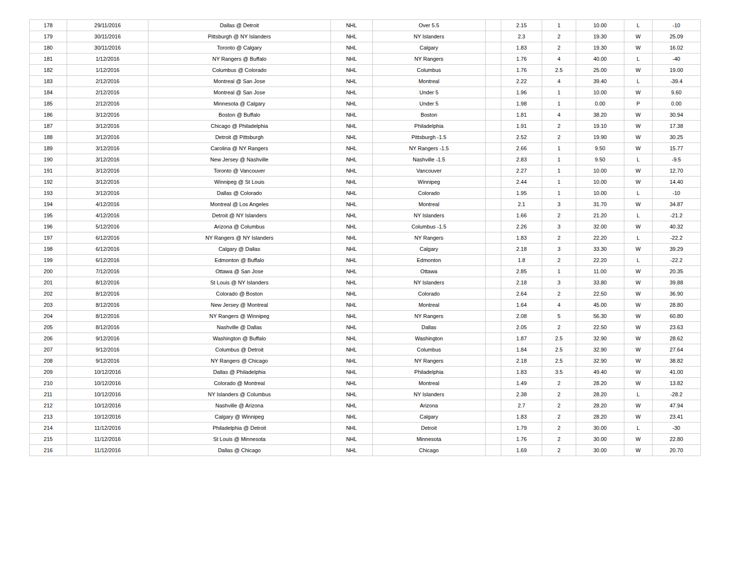| 178 | 29/11/2016 | Dallas @ Detroit | NHL | Over 5.5 | | 2.15 | 1 | 10.00 | L | -10 |
| 179 | 30/11/2016 | Pittsburgh @ NY Islanders | NHL | NY Islanders | | 2.3 | 2 | 19.30 | W | 25.09 |
| 180 | 30/11/2016 | Toronto @ Calgary | NHL | Calgary | | 1.83 | 2 | 19.30 | W | 16.02 |
| 181 | 1/12/2016 | NY Rangers @ Buffalo | NHL | NY Rangers | | 1.76 | 4 | 40.00 | L | -40 |
| 182 | 1/12/2016 | Columbus @ Colorado | NHL | Columbus | | 1.76 | 2.5 | 25.00 | W | 19.00 |
| 183 | 2/12/2016 | Montreal @ San Jose | NHL | Montreal | | 2.22 | 4 | 39.40 | L | -39.4 |
| 184 | 2/12/2016 | Montreal @ San Jose | NHL | Under 5 | | 1.96 | 1 | 10.00 | W | 9.60 |
| 185 | 2/12/2016 | Minnesota @ Calgary | NHL | Under 5 | | 1.98 | 1 | 0.00 | P | 0.00 |
| 186 | 3/12/2016 | Boston @ Buffalo | NHL | Boston | | 1.81 | 4 | 38.20 | W | 30.94 |
| 187 | 3/12/2016 | Chicago @ Philadelphia | NHL | Philadelphia | | 1.91 | 2 | 19.10 | W | 17.38 |
| 188 | 3/12/2016 | Detroit @ Pittsburgh | NHL | Pittsburgh -1.5 | | 2.52 | 2 | 19.90 | W | 30.25 |
| 189 | 3/12/2016 | Carolina @ NY Rangers | NHL | NY Rangers -1.5 | | 2.66 | 1 | 9.50 | W | 15.77 |
| 190 | 3/12/2016 | New Jersey @ Nashville | NHL | Nashville -1.5 | | 2.83 | 1 | 9.50 | L | -9.5 |
| 191 | 3/12/2016 | Toronto @ Vancouver | NHL | Vancouver | | 2.27 | 1 | 10.00 | W | 12.70 |
| 192 | 3/12/2016 | Winnipeg @ St Louis | NHL | Winnipeg | | 2.44 | 1 | 10.00 | W | 14.40 |
| 193 | 3/12/2016 | Dallas @ Colorado | NHL | Colorado | | 1.95 | 1 | 10.00 | L | -10 |
| 194 | 4/12/2016 | Montreal @ Los Angeles | NHL | Montreal | | 2.1 | 3 | 31.70 | W | 34.87 |
| 195 | 4/12/2016 | Detroit @ NY Islanders | NHL | NY Islanders | | 1.66 | 2 | 21.20 | L | -21.2 |
| 196 | 5/12/2016 | Arizona @ Columbus | NHL | Columbus -1.5 | | 2.26 | 3 | 32.00 | W | 40.32 |
| 197 | 6/12/2016 | NY Rangers @ NY Islanders | NHL | NY Rangers | | 1.83 | 2 | 22.20 | L | -22.2 |
| 198 | 6/12/2016 | Calgary @ Dallas | NHL | Calgary | | 2.18 | 3 | 33.30 | W | 39.29 |
| 199 | 6/12/2016 | Edmonton @ Buffalo | NHL | Edmonton | | 1.8 | 2 | 22.20 | L | -22.2 |
| 200 | 7/12/2016 | Ottawa @ San Jose | NHL | Ottawa | | 2.85 | 1 | 11.00 | W | 20.35 |
| 201 | 8/12/2016 | St Louis @ NY Islanders | NHL | NY Islanders | | 2.18 | 3 | 33.80 | W | 39.88 |
| 202 | 8/12/2016 | Colorado @ Boston | NHL | Colorado | | 2.64 | 2 | 22.50 | W | 36.90 |
| 203 | 8/12/2016 | New Jersey @ Montreal | NHL | Montreal | | 1.64 | 4 | 45.00 | W | 28.80 |
| 204 | 8/12/2016 | NY Rangers @ Winnipeg | NHL | NY Rangers | | 2.08 | 5 | 56.30 | W | 60.80 |
| 205 | 8/12/2016 | Nashville @ Dallas | NHL | Dallas | | 2.05 | 2 | 22.50 | W | 23.63 |
| 206 | 9/12/2016 | Washington @ Buffalo | NHL | Washington | | 1.87 | 2.5 | 32.90 | W | 28.62 |
| 207 | 9/12/2016 | Columbus @ Detroit | NHL | Columbus | | 1.84 | 2.5 | 32.90 | W | 27.64 |
| 208 | 9/12/2016 | NY Rangers @ Chicago | NHL | NY Rangers | | 2.18 | 2.5 | 32.90 | W | 38.82 |
| 209 | 10/12/2016 | Dallas @ Philadelphia | NHL | Philadelphia | | 1.83 | 3.5 | 49.40 | W | 41.00 |
| 210 | 10/12/2016 | Colorado @ Montreal | NHL | Montreal | | 1.49 | 2 | 28.20 | W | 13.82 |
| 211 | 10/12/2016 | NY Islanders @ Columbus | NHL | NY Islanders | | 2.38 | 2 | 28.20 | L | -28.2 |
| 212 | 10/12/2016 | Nashville @ Arizona | NHL | Arizona | | 2.7 | 2 | 28.20 | W | 47.94 |
| 213 | 10/12/2016 | Calgary @ Winnipeg | NHL | Calgary | | 1.83 | 2 | 28.20 | W | 23.41 |
| 214 | 11/12/2016 | Philadelphia @ Detroit | NHL | Detroit | | 1.79 | 2 | 30.00 | L | -30 |
| 215 | 11/12/2016 | St Louis @ Minnesota | NHL | Minnesota | | 1.76 | 2 | 30.00 | W | 22.80 |
| 216 | 11/12/2016 | Dallas @ Chicago | NHL | Chicago | | 1.69 | 2 | 30.00 | W | 20.70 |